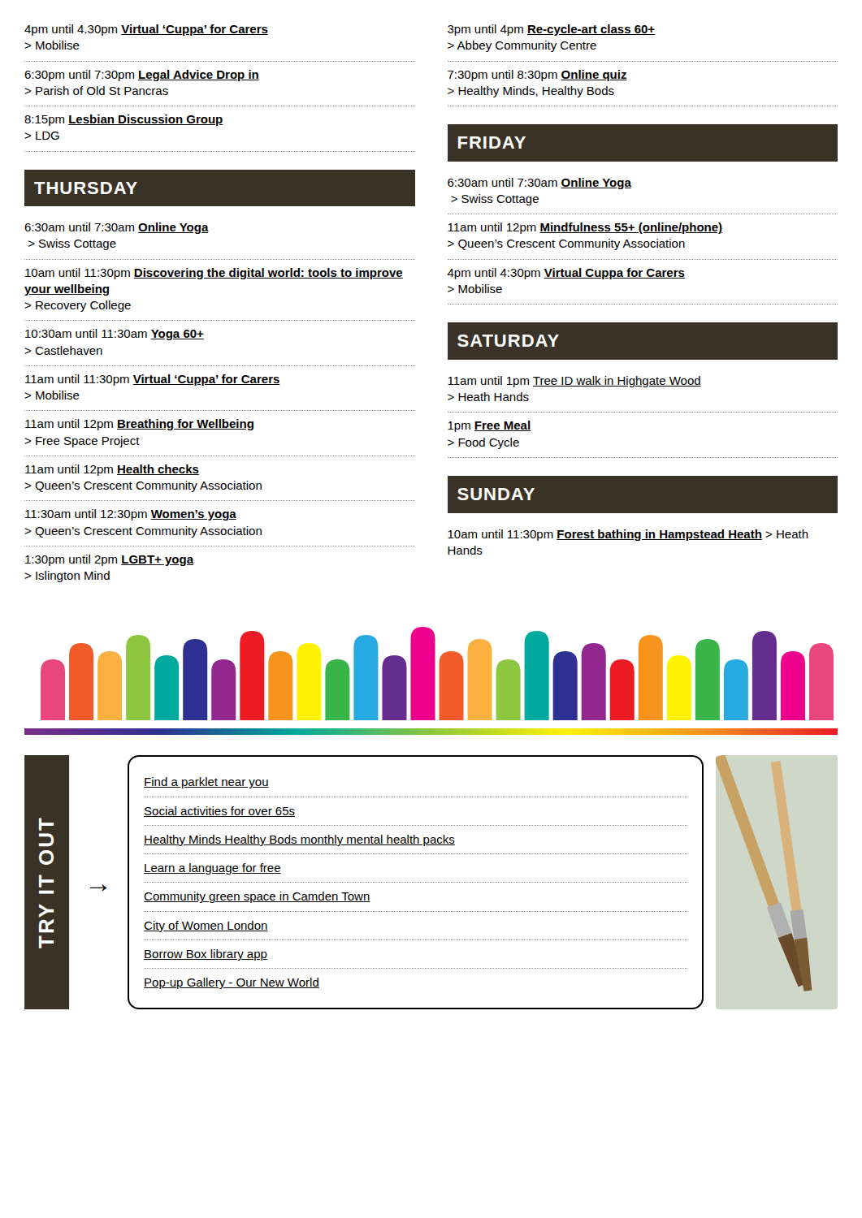4pm until 4.30pm Virtual ‘Cuppa’ for Carers > Mobilise
6:30pm until 7:30pm Legal Advice Drop in > Parish of Old St Pancras
8:15pm Lesbian Discussion Group > LDG
Thursday
6:30am until 7:30am Online Yoga > Swiss Cottage
10am until 11:30pm Discovering the digital world: tools to improve your wellbeing > Recovery College
10:30am until 11:30am Yoga 60+ > Castlehaven
11am until 11:30pm Virtual ‘Cuppa’ for Carers > Mobilise
11am until 12pm Breathing for Wellbeing > Free Space Project
11am until 12pm Health checks > Queen’s Crescent Community Association
11:30am until 12:30pm Women’s yoga > Queen’s Crescent Community Association
1:30pm until 2pm LGBT+ yoga > Islington Mind
3pm until 4pm Re-cycle-art class 60+ > Abbey Community Centre
7:30pm until 8:30pm Online quiz > Healthy Minds, Healthy Bods
Friday
6:30am until 7:30am Online Yoga > Swiss Cottage
11am until 12pm Mindfulness 55+ (online/phone) > Queen’s Crescent Community Association
4pm until 4:30pm Virtual Cuppa for Carers > Mobilise
Saturday
11am until 1pm Tree ID walk in Highgate Wood > Heath Hands
1pm Free Meal > Food Cycle
Sunday
10am until 11:30pm Forest bathing in Hampstead Heath > Heath Hands
Try it out
→
Find a parklet near you
Social activities for over 65s
Healthy Minds Healthy Bods monthly mental health packs
Learn a language for free
Community green space in Camden Town
City of Women London
Borrow Box library app
Pop-up Gallery - Our New World